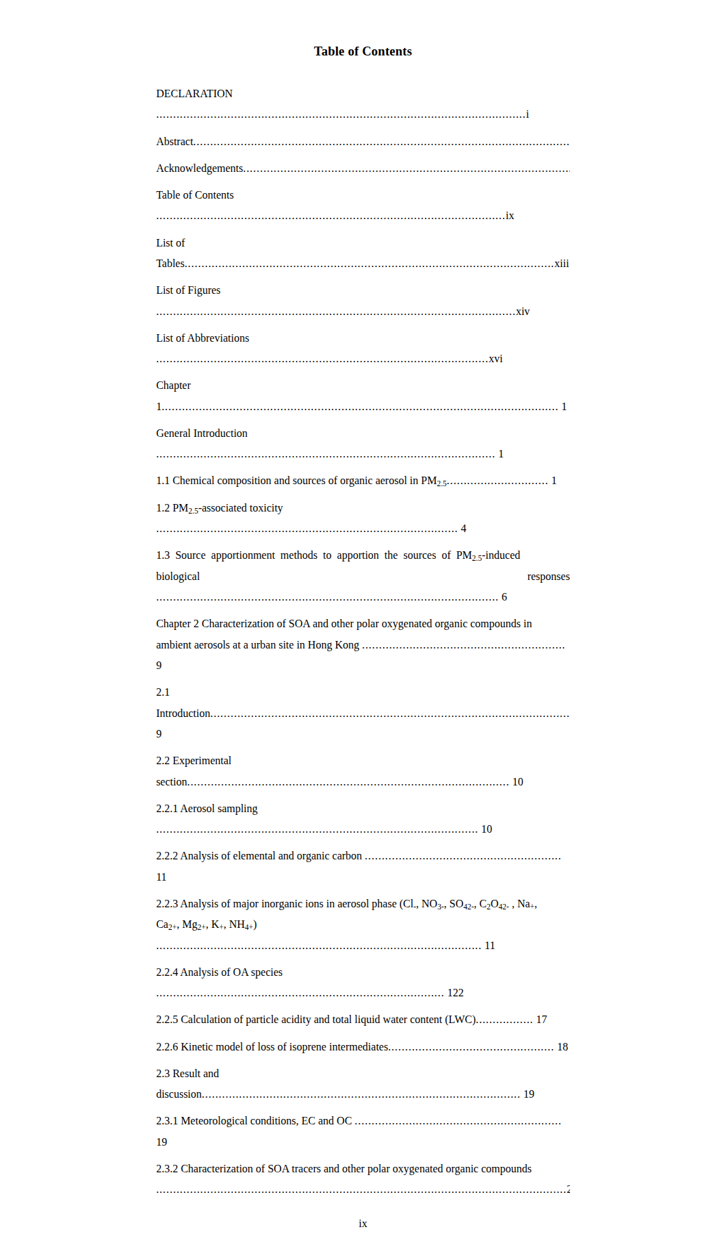Table of Contents
DECLARATION ............................................................................................................. i
Abstract......................................................................................................................... ii
Acknowledgements..................................................................................................... vii
Table of Contents ....................................................................................................... ix
List of Tables............................................................................................................. xiii
List of Figures .......................................................................................................... xiv
List of Abbreviations .................................................................................................. xvi
Chapter 1..................................................................................................................... 1
General Introduction .................................................................................................... 1
1.1 Chemical composition and sources of organic aerosol in PM2.5.............................. 1
1.2 PM2.5-associated toxicity ......................................................................................... 4
1.3 Source apportionment methods to apportion the sources of PM2.5-induced biological responses ..................................................................................................... 6
Chapter 2 Characterization of SOA and other polar oxygenated organic compounds in ambient aerosols at a urban site in Hong Kong ............................................................ 9
2.1 Introduction............................................................................................................. 9
2.2 Experimental section............................................................................................... 10
2.2.1 Aerosol sampling ............................................................................................... 10
2.2.2 Analysis of elemental and organic carbon .......................................................... 11
2.2.3 Analysis of major inorganic ions in aerosol phase (Cl-, NO3-, SO42-, C2O42- , Na+, Ca2+, Mg2+, K+, NH4+) ................................................................................................ 11
2.2.4 Analysis of OA species ..................................................................................... 122
2.2.5 Calculation of particle acidity and total liquid water content (LWC)................. 17
2.2.6 Kinetic model of loss of isoprene intermediates................................................. 18
2.3 Result and discussion.............................................................................................. 19
2.3.1 Meteorological conditions, EC and OC ............................................................. 19
2.3.2 Characterization of SOA tracers and other polar oxygenated organic compounds ......................................................................................................................... 21
ix